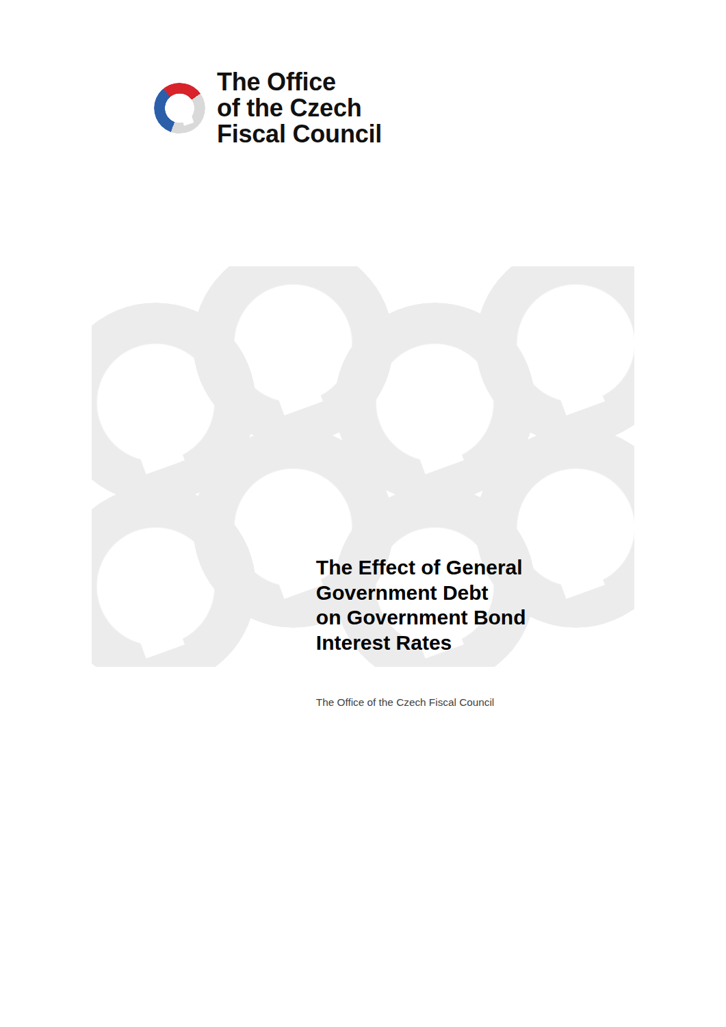The Office
of the Czech
Fiscal Council
The Effect of General
Government Debt
on Government Bond
Interest Rates
The Office of the Czech Fiscal Council